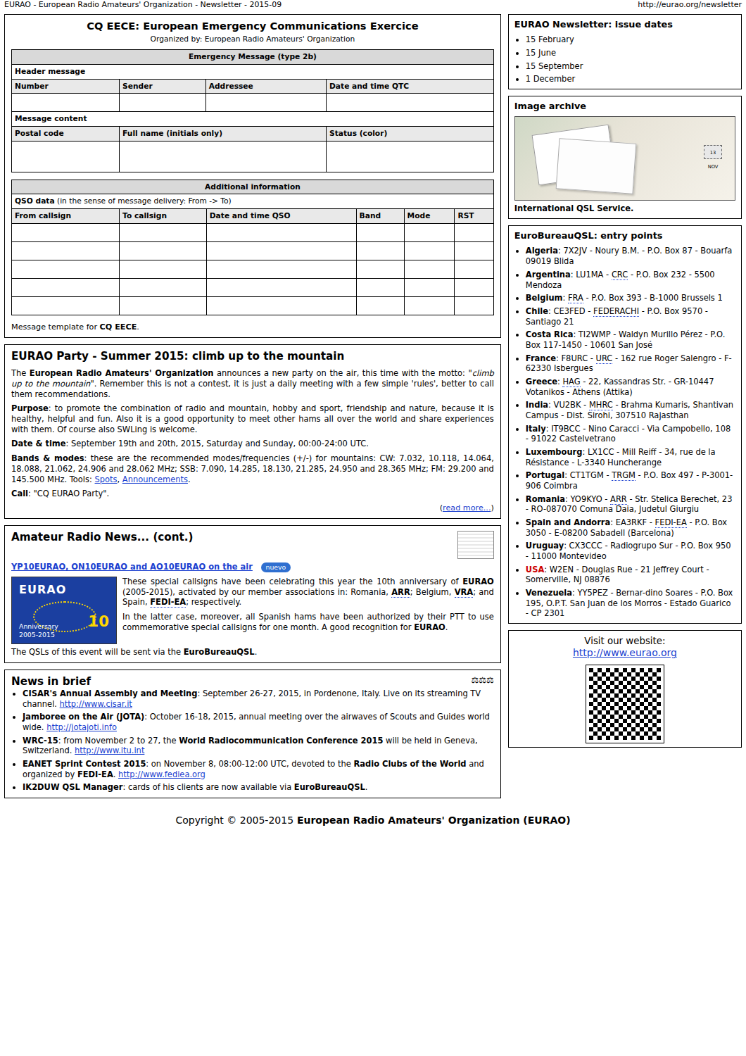EURAO - European Radio Amateurs' Organization - Newsletter - 2015-09
http://eurao.org/newsletter
CQ EECE: European Emergency Communications Exercice
Organized by: European Radio Amateurs' Organization
| Emergency Message (type 2b) |
| Header message |
| Number | Sender | Addressee | Date and time QTC |
| Message content |
| Postal code | Full name (initials only) | Status (color) |
| Additional information |
| QSO data (in the sense of message delivery: From -> To) |
| From callsign | To callsign | Date and time QSO | Band | Mode | RST |
Message template for CQ EECE.
EURAO Party - Summer 2015: climb up to the mountain
The European Radio Amateurs' Organization announces a new party on the air, this time with the motto: "climb up to the mountain". Remember this is not a contest, it is just a daily meeting with a few simple 'rules', better to call them recommendations.
Purpose: to promote the combination of radio and mountain, hobby and sport, friendship and nature, because it is healthy, helpful and fun. Also it is a good opportunity to meet other hams all over the world and share experiences with them. Of course also SWLing is welcome.
Date & time: September 19th and 20th, 2015, Saturday and Sunday, 00:00-24:00 UTC.
Bands & modes: these are the recommended modes/frequencies (+/-) for mountains: CW: 7.032, 10.118, 14.064, 18.088, 21.062, 24.906 and 28.062 MHz; SSB: 7.090, 14.285, 18.130, 21.285, 24.950 and 28.365 MHz; FM: 29.200 and 145.500 MHz. Tools: Spots, Announcements.
Call: "CQ EURAO Party".
(read more...)
Amateur Radio News... (cont.)
YP10EURAO, ON10EURAO and AO10EURAO on the air nuevo
EURAO
Anniversary
2005-2015
10
These special callsigns have been celebrating this year the 10th anniversary of EURAO (2005-2015), activated by our member associations in: Romania, ARR; Belgium, VRA; and Spain, FEDI-EA; respectively.
In the latter case, moreover, all Spanish hams have been authorized by their PTT to use commemorative special callsigns for one month. A good recognition for EURAO.
The QSLs of this event will be sent via the EuroBureauQSL.
News in brief
⚖⚖⚖
CISAR's Annual Assembly and Meeting: September 26-27, 2015, in Pordenone, Italy. Live on its streaming TV channel. http://www.cisar.it
Jamboree on the Air (JOTA): October 16-18, 2015, annual meeting over the airwaves of Scouts and Guides world wide. http://jotajoti.info
WRC-15: from November 2 to 27, the World Radiocommunication Conference 2015 will be held in Geneva, Switzerland. http://www.itu.int
EANET Sprint Contest 2015: on November 8, 08:00-12:00 UTC, devoted to the Radio Clubs of the World and organized by FEDI-EA. http://www.fediea.org
IK2DUW QSL Manager: cards of his clients are now available via EuroBureauQSL.
EURAO Newsletter: issue dates
15 February
15 June
15 September
1 December
Image archive
13 NOV
International QSL Service.
EuroBureauQSL: entry points
Algeria: 7X2JV - Noury B.M. - P.O. Box 87 - Bouarfa 09019 Blida
Argentina: LU1MA - CRC - P.O. Box 232 - 5500 Mendoza
Belgium: FRA - P.O. Box 393 - B-1000 Brussels 1
Chile: CE3FED - FEDERACHI - P.O. Box 9570 - Santiago 21
Costa Rica: TI2WMP - Waldyn Murillo Pérez - P.O. Box 117-1450 - 10601 San José
France: F8URC - URC - 162 rue Roger Salengro - F-62330 Isbergues
Greece: HAG - 22, Kassandras Str. - GR-10447 Votanikos - Athens (Attika)
India: VU2BK - MHRC - Brahma Kumaris, Shantivan Campus - Dist. Sirohi, 307510 Rajasthan
Italy: IT9BCC - Nino Caracci - Via Campobello, 108 - 91022 Castelvetrano
Luxembourg: LX1CC - Mill Reiff - 34, rue de la Résistance - L-3340 Huncherange
Portugal: CT1TGM - TRGM - P.O. Box 497 - P-3001-906 Coimbra
Romania: YO9KYO - ARR - Str. Stelica Berechet, 23 - RO-087070 Comuna Daia, Judetul Giurgiu
Spain and Andorra: EA3RKF - FEDI-EA - P.O. Box 3050 - E-08200 Sabadell (Barcelona)
Uruguay: CX3CCC - Radiogrupo Sur - P.O. Box 950 - 11000 Montevideo
USA: W2EN - Douglas Rue - 21 Jeffrey Court - Somerville, NJ 08876
Venezuela: YY5PEZ - Bernar-dino Soares - P.O. Box 195, O.P.T. San Juan de los Morros - Estado Guarico - CP 2301
Visit our website:
http://www.eurao.org
Copyright © 2005-2015 European Radio Amateurs' Organization (EURAO)